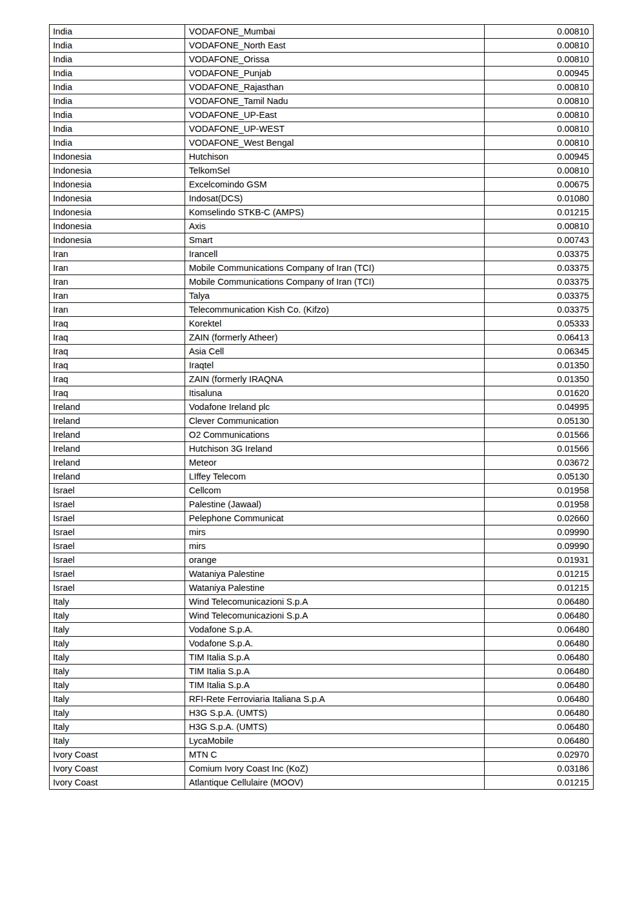| India | VODAFONE_Mumbai | 0.00810 |
| India | VODAFONE_North East | 0.00810 |
| India | VODAFONE_Orissa | 0.00810 |
| India | VODAFONE_Punjab | 0.00945 |
| India | VODAFONE_Rajasthan | 0.00810 |
| India | VODAFONE_Tamil Nadu | 0.00810 |
| India | VODAFONE_UP-East | 0.00810 |
| India | VODAFONE_UP-WEST | 0.00810 |
| India | VODAFONE_West Bengal | 0.00810 |
| Indonesia | Hutchison | 0.00945 |
| Indonesia | TelkomSel | 0.00810 |
| Indonesia | Excelcomindo GSM | 0.00675 |
| Indonesia | Indosat(DCS) | 0.01080 |
| Indonesia | Komselindo STKB-C (AMPS) | 0.01215 |
| Indonesia | Axis | 0.00810 |
| Indonesia | Smart | 0.00743 |
| Iran | Irancell | 0.03375 |
| Iran | Mobile Communications Company of Iran (TCI) | 0.03375 |
| Iran | Mobile Communications Company of Iran (TCI) | 0.03375 |
| Iran | Talya | 0.03375 |
| Iran | Telecommunication Kish Co. (Kifzo) | 0.03375 |
| Iraq | Korektel | 0.05333 |
| Iraq | ZAIN (formerly Atheer) | 0.06413 |
| Iraq | Asia Cell | 0.06345 |
| Iraq | Iraqtel | 0.01350 |
| Iraq | ZAIN (formerly IRAQNA | 0.01350 |
| Iraq | Itisaluna | 0.01620 |
| Ireland | Vodafone Ireland plc | 0.04995 |
| Ireland | Clever Communication | 0.05130 |
| Ireland | O2 Communications | 0.01566 |
| Ireland | Hutchison 3G Ireland | 0.01566 |
| Ireland | Meteor | 0.03672 |
| Ireland | LIffey Telecom | 0.05130 |
| Israel | Cellcom | 0.01958 |
| Israel | Palestine (Jawaal) | 0.01958 |
| Israel | Pelephone Communicat | 0.02660 |
| Israel | mirs | 0.09990 |
| Israel | mirs | 0.09990 |
| Israel | orange | 0.01931 |
| Israel | Wataniya Palestine | 0.01215 |
| Israel | Wataniya Palestine | 0.01215 |
| Italy | Wind Telecomunicazioni S.p.A | 0.06480 |
| Italy | Wind Telecomunicazioni S.p.A | 0.06480 |
| Italy | Vodafone S.p.A. | 0.06480 |
| Italy | Vodafone S.p.A. | 0.06480 |
| Italy | TIM Italia S.p.A | 0.06480 |
| Italy | TIM Italia S.p.A | 0.06480 |
| Italy | TIM Italia S.p.A | 0.06480 |
| Italy | RFI-Rete Ferroviaria Italiana S.p.A | 0.06480 |
| Italy | H3G S.p.A. (UMTS) | 0.06480 |
| Italy | H3G S.p.A. (UMTS) | 0.06480 |
| Italy | LycaMobile | 0.06480 |
| Ivory Coast | MTN C | 0.02970 |
| Ivory Coast | Comium Ivory Coast Inc (KoZ) | 0.03186 |
| Ivory Coast | Atlantique Cellulaire (MOOV) | 0.01215 |